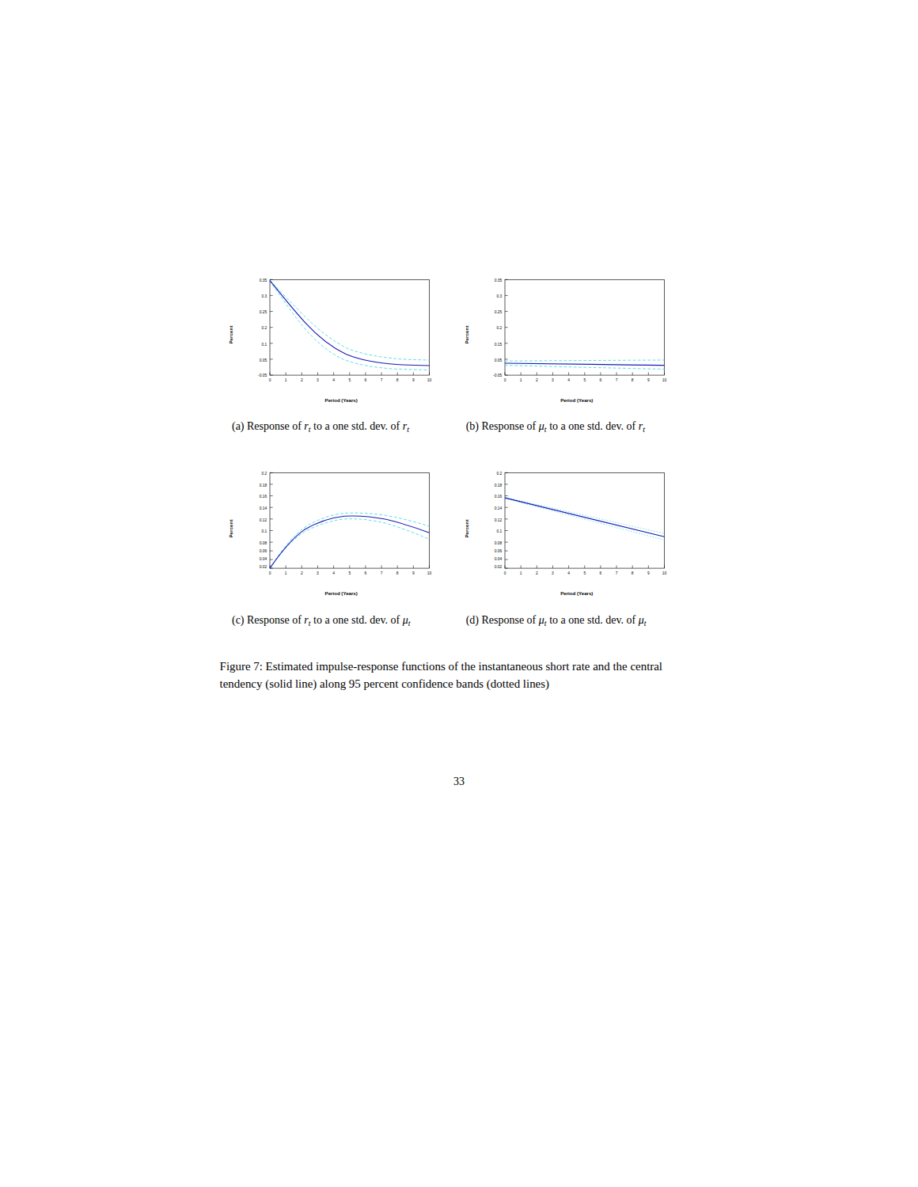Percent 0.35 0.3 0.25 0.2 0.1 0.05 -0.05 0 1 2 3 4 5 6 7 8 9 10
Period (Years)
Percent 0.35 0.3 0.25 0.2 0.15 0.05 -0.05 0 1 2 3 4 5 6 7 8 9 10
Period (Years)
(a) Response of rt to a one std. dev. of rt
(b) Response of μt to a one std. dev. of rt
Percent 0.2 0.18 0.16 0.14 0.12 0.1 0.08 0.06 0.04 0.02 0 1 2 3 4 5 6 7 8 9 10
Period (Years)
Percent 0.2 0.18 0.16 0.14 0.12 0.1 0.08 0.06 0.04 0.02 0 1 2 3 4 5 6 7 8 9 10
Period (Years)
(c) Response of rt to a one std. dev. of μt
(d) Response of μt to a one std. dev. of μt
Figure 7: Estimated impulse-response functions of the instantaneous short rate and the central tendency (solid line) along 95 percent confidence bands (dotted lines)
33